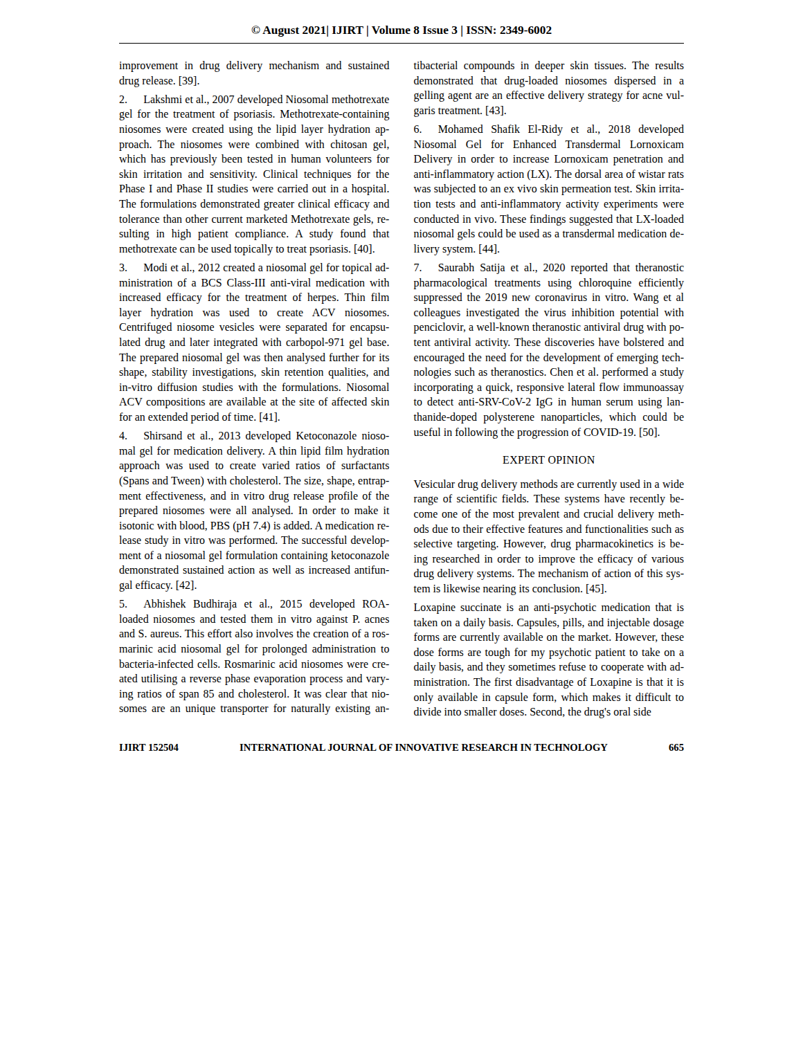© August 2021| IJIRT | Volume 8 Issue 3 | ISSN: 2349-6002
improvement in drug delivery mechanism and sustained drug release. [39].
2. Lakshmi et al., 2007 developed Niosomal methotrexate gel for the treatment of psoriasis. Methotrexate-containing niosomes were created using the lipid layer hydration approach. The niosomes were combined with chitosan gel, which has previously been tested in human volunteers for skin irritation and sensitivity. Clinical techniques for the Phase I and Phase II studies were carried out in a hospital. The formulations demonstrated greater clinical efficacy and tolerance than other current marketed Methotrexate gels, resulting in high patient compliance. A study found that methotrexate can be used topically to treat psoriasis. [40].
3. Modi et al., 2012 created a niosomal gel for topical administration of a BCS Class-III anti-viral medication with increased efficacy for the treatment of herpes. Thin film layer hydration was used to create ACV niosomes. Centrifuged niosome vesicles were separated for encapsulated drug and later integrated with carbopol-971 gel base. The prepared niosomal gel was then analysed further for its shape, stability investigations, skin retention qualities, and in-vitro diffusion studies with the formulations. Niosomal ACV compositions are available at the site of affected skin for an extended period of time. [41].
4. Shirsand et al., 2013 developed Ketoconazole niosomal gel for medication delivery. A thin lipid film hydration approach was used to create varied ratios of surfactants (Spans and Tween) with cholesterol. The size, shape, entrapment effectiveness, and in vitro drug release profile of the prepared niosomes were all analysed. In order to make it isotonic with blood, PBS (pH 7.4) is added. A medication release study in vitro was performed. The successful development of a niosomal gel formulation containing ketoconazole demonstrated sustained action as well as increased antifungal efficacy. [42].
5. Abhishek Budhiraja et al., 2015 developed ROA-loaded niosomes and tested them in vitro against P. acnes and S. aureus. This effort also involves the creation of a rosmarinic acid niosomal gel for prolonged administration to bacteria-infected cells. Rosmarinic acid niosomes were created utilising a reverse phase evaporation process and varying ratios of span 85 and cholesterol. It was clear that niosomes are an unique transporter for naturally existing antibacterial compounds in deeper skin tissues. The results demonstrated that drug-loaded niosomes dispersed in a gelling agent are an effective delivery strategy for acne vulgaris treatment. [43].
6. Mohamed Shafik El-Ridy et al., 2018 developed Niosomal Gel for Enhanced Transdermal Lornoxicam Delivery in order to increase Lornoxicam penetration and anti-inflammatory action (LX). The dorsal area of wistar rats was subjected to an ex vivo skin permeation test. Skin irritation tests and anti-inflammatory activity experiments were conducted in vivo. These findings suggested that LX-loaded niosomal gels could be used as a transdermal medication delivery system. [44].
7. Saurabh Satija et al., 2020 reported that theranostic pharmacological treatments using chloroquine efficiently suppressed the 2019 new coronavirus in vitro. Wang et al colleagues investigated the virus inhibition potential with penciclovir, a well-known theranostic antiviral drug with potent antiviral activity. These discoveries have bolstered and encouraged the need for the development of emerging technologies such as theranostics. Chen et al. performed a study incorporating a quick, responsive lateral flow immunoassay to detect anti-SRV-CoV-2 IgG in human serum using lanthanide-doped polysterene nanoparticles, which could be useful in following the progression of COVID-19. [50].
Expert Opinion
Vesicular drug delivery methods are currently used in a wide range of scientific fields. These systems have recently become one of the most prevalent and crucial delivery methods due to their effective features and functionalities such as selective targeting. However, drug pharmacokinetics is being researched in order to improve the efficacy of various drug delivery systems. The mechanism of action of this system is likewise nearing its conclusion. [45].
Loxapine succinate is an anti-psychotic medication that is taken on a daily basis. Capsules, pills, and injectable dosage forms are currently available on the market. However, these dose forms are tough for my psychotic patient to take on a daily basis, and they sometimes refuse to cooperate with administration. The first disadvantage of Loxapine is that it is only available in capsule form, which makes it difficult to divide into smaller doses. Second, the drug's oral side
IJIRT 152504 INTERNATIONAL JOURNAL OF INNOVATIVE RESEARCH IN TECHNOLOGY 665